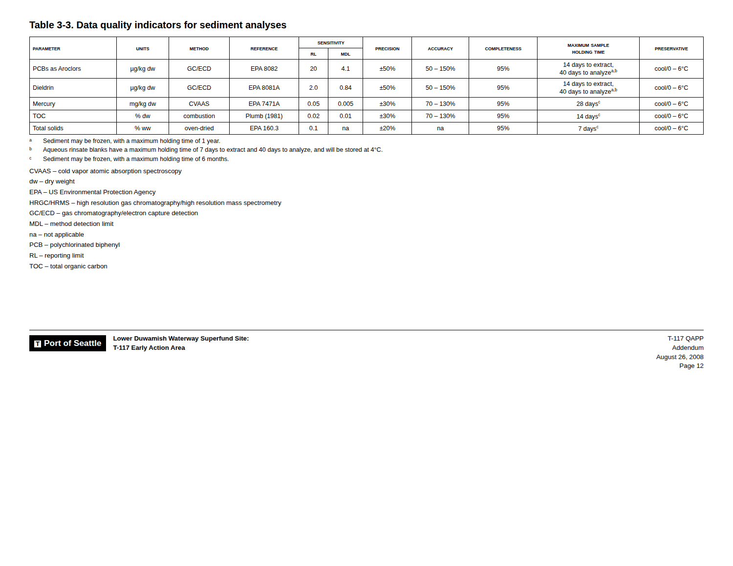Table 3-3. Data quality indicators for sediment analyses
| Parameter | Units | Method | Reference | Sensitivity | Precision | Accuracy | Completeness | Maximum Sample Holding Time | Preservative |
| --- | --- | --- | --- | --- | --- | --- | --- | --- | --- |
| RL | MDL |
| PCBs as Aroclors | µg/kg dw | GC/ECD | EPA 8082 | 20 | 4.1 | ±50% | 50 – 150% | 95% | 14 days to extract, 40 days to analyze a,b | cool/0 – 6°C |
| Dieldrin | µg/kg dw | GC/ECD | EPA 8081A | 2.0 | 0.84 | ±50% | 50 – 150% | 95% | 14 days to extract, 40 days to analyze a,b | cool/0 – 6°C |
| Mercury | mg/kg dw | CVAAS | EPA 7471A | 0.05 | 0.005 | ±30% | 70 – 130% | 95% | 28 days c | cool/0 – 6°C |
| TOC | % dw | combustion | Plumb (1981) | 0.02 | 0.01 | ±30% | 70 – 130% | 95% | 14 days c | cool/0 – 6°C |
| Total solids | % ww | oven-dried | EPA 160.3 | 0.1 | na | ±20% | na | 95% | 7 days c | cool/0 – 6°C |
aSediment may be frozen, with a maximum holding time of 1 year.
bAqueous rinsate blanks have a maximum holding time of 7 days to extract and 40 days to analyze, and will be stored at 4°C.
cSediment may be frozen, with a maximum holding time of 6 months.
CVAAS – cold vapor atomic absorption spectroscopy
dw – dry weight
EPA – US Environmental Protection Agency
HRGC/HRMS – high resolution gas chromatography/high resolution mass spectrometry
GC/ECD – gas chromatography/electron capture detection
MDL – method detection limit
na – not applicable
PCB – polychlorinated biphenyl
RL – reporting limit
TOC – total organic carbon
TPort of Seattle
Lower Duwamish Waterway Superfund Site:
T-117 Early Action Area
T-117 QAPP
Addendum
August 26, 2008
Page 12